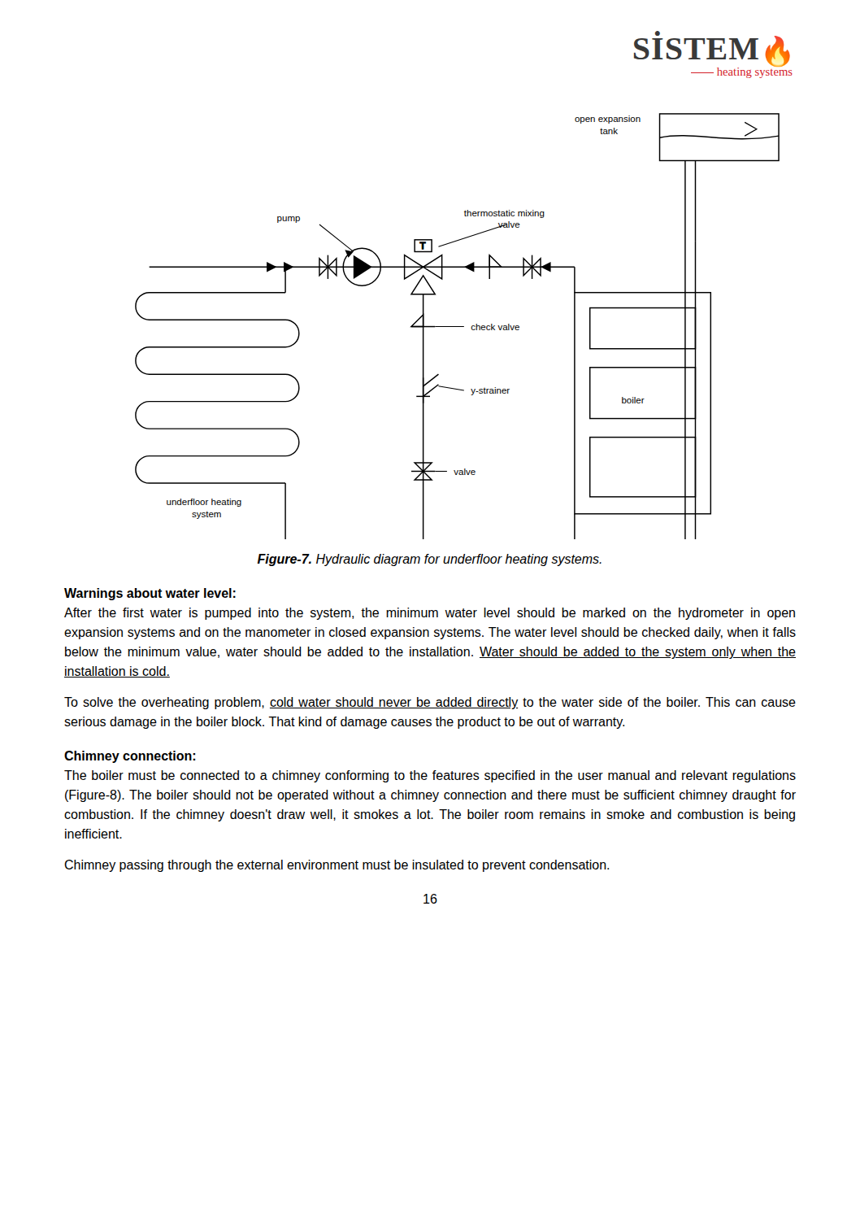SİSTEM🔥
heating systems
T open expansion tank pump thermostatic mixing valve check valve y-strainer valve boiler underfloor heating system
Figure-7. Hydraulic diagram for underfloor heating systems.
Warnings about water level:
After the first water is pumped into the system, the minimum water level should be marked on the hydrometer in open expansion systems and on the manometer in closed expansion systems. The water level should be checked daily, when it falls below the minimum value, water should be added to the installation. Water should be added to the system only when the installation is cold.
To solve the overheating problem, cold water should never be added directly to the water side of the boiler. This can cause serious damage in the boiler block. That kind of damage causes the product to be out of warranty.
Chimney connection:
The boiler must be connected to a chimney conforming to the features specified in the user manual and relevant regulations (Figure-8). The boiler should not be operated without a chimney connection and there must be sufficient chimney draught for combustion. If the chimney doesn't draw well, it smokes a lot. The boiler room remains in smoke and combustion is being inefficient.
Chimney passing through the external environment must be insulated to prevent condensation.
16